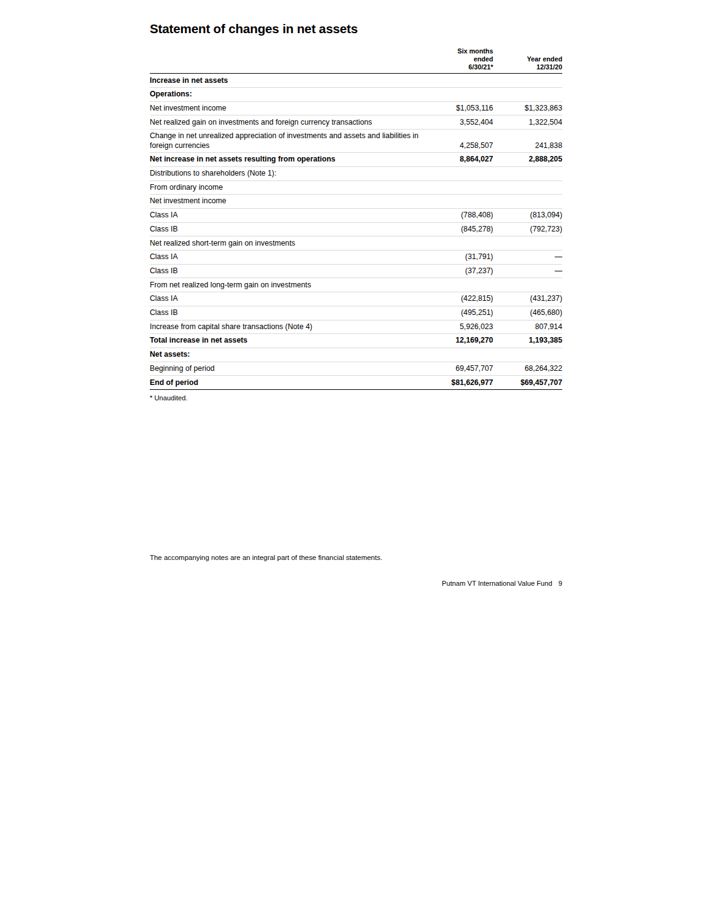Statement of changes in net assets
| | Six months ended 6/30/21* | Year ended 12/31/20 |
| --- | --- | --- |
| Increase in net assets | | |
| Operations: | | |
| Net investment income | $1,053,116 | $1,323,863 |
| Net realized gain on investments and foreign currency transactions | 3,552,404 | 1,322,504 |
| Change in net unrealized appreciation of investments and assets and liabilities in foreign currencies | 4,258,507 | 241,838 |
| Net increase in net assets resulting from operations | 8,864,027 | 2,888,205 |
| Distributions to shareholders (Note 1): | | |
| From ordinary income | | |
| Net investment income | | |
| Class IA | (788,408) | (813,094) |
| Class IB | (845,278) | (792,723) |
| Net realized short-term gain on investments | | |
| Class IA | (31,791) | — |
| Class IB | (37,237) | — |
| From net realized long-term gain on investments | | |
| Class IA | (422,815) | (431,237) |
| Class IB | (495,251) | (465,680) |
| Increase from capital share transactions (Note 4) | 5,926,023 | 807,914 |
| Total increase in net assets | 12,169,270 | 1,193,385 |
| Net assets: | | |
| Beginning of period | 69,457,707 | 68,264,322 |
| End of period | $81,626,977 | $69,457,707 |
* Unaudited.
The accompanying notes are an integral part of these financial statements.
Putnam VT International Value Fund9